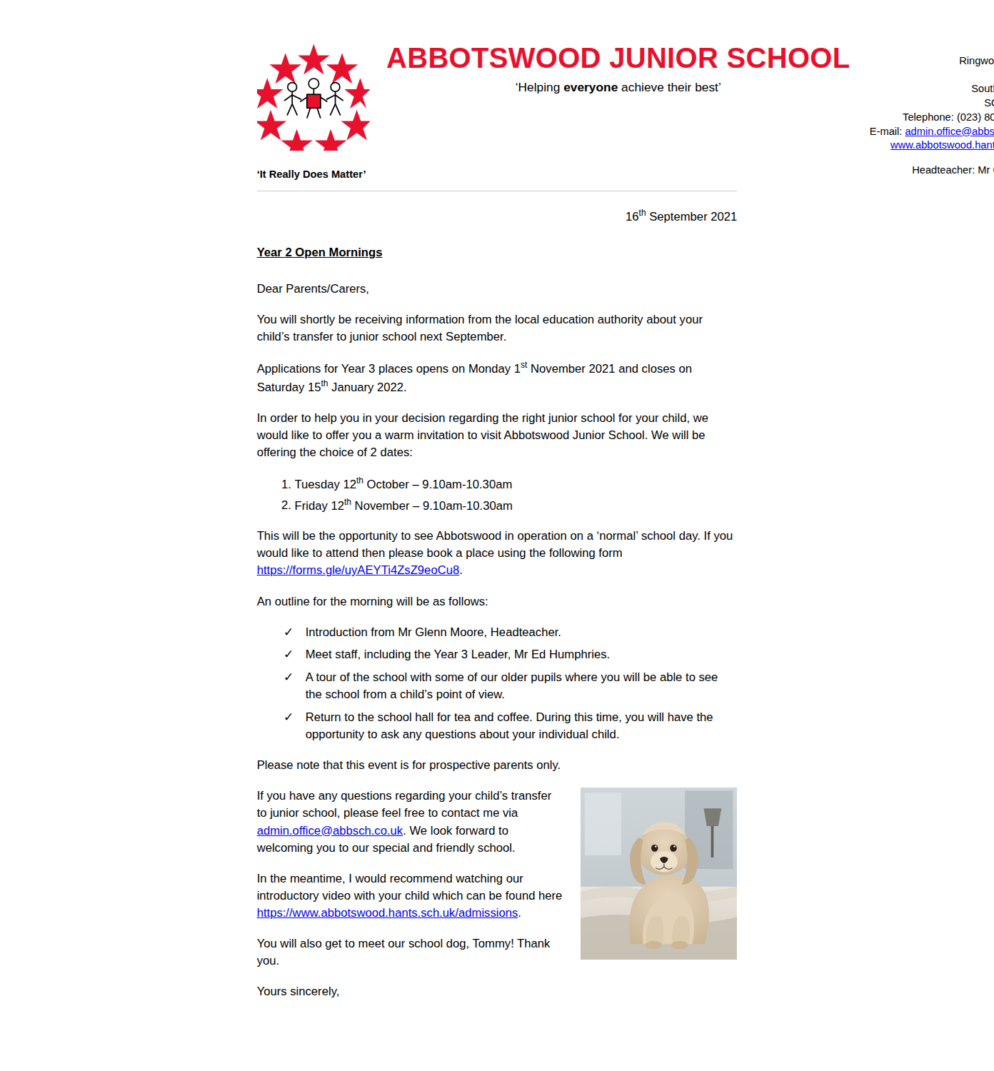ABBOTSWOOD JUNIOR SCHOOL
‘Helping everyone achieve their best’
Ringwood Road
Totton
Southampton
SO40 8EB
Telephone: (023) 8086 3159
E-mail: admin.office@abbsch.co.uk
www.abbotswood.hants.sch.uk
Headteacher: Mr G Moore
‘It Really Does Matter’
16th September 2021
Year 2 Open Mornings
Dear Parents/Carers,
You will shortly be receiving information from the local education authority about your child’s transfer to junior school next September.
Applications for Year 3 places opens on Monday 1st November 2021 and closes on Saturday 15th January 2022.
In order to help you in your decision regarding the right junior school for your child, we would like to offer you a warm invitation to visit Abbotswood Junior School. We will be offering the choice of 2 dates:
Tuesday 12th October – 9.10am-10.30am
Friday 12th November – 9.10am-10.30am
This will be the opportunity to see Abbotswood in operation on a ‘normal’ school day. If you would like to attend then please book a place using the following form https://forms.gle/uyAEYTi4ZsZ9eoCu8.
An outline for the morning will be as follows:
Introduction from Mr Glenn Moore, Headteacher.
Meet staff, including the Year 3 Leader, Mr Ed Humphries.
A tour of the school with some of our older pupils where you will be able to see the school from a child’s point of view.
Return to the school hall for tea and coffee. During this time, you will have the opportunity to ask any questions about your individual child.
Please note that this event is for prospective parents only.
If you have any questions regarding your child’s transfer to junior school, please feel free to contact me via admin.office@abbsch.co.uk. We look forward to welcoming you to our special and friendly school.
In the meantime, I would recommend watching our introductory video with your child which can be found here https://www.abbotswood.hants.sch.uk/admissions.
You will also get to meet our school dog, Tommy! Thank you.
Yours sincerely,